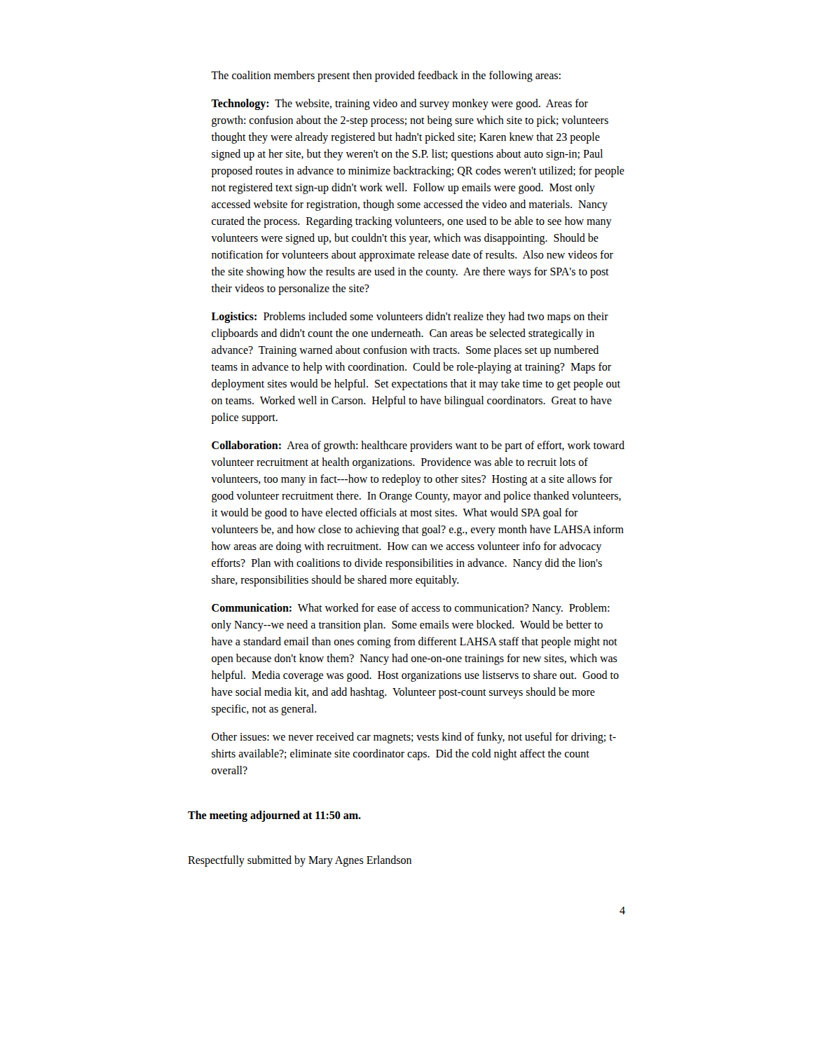The coalition members present then provided feedback in the following areas:
Technology: The website, training video and survey monkey were good. Areas for growth: confusion about the 2-step process; not being sure which site to pick; volunteers thought they were already registered but hadn't picked site; Karen knew that 23 people signed up at her site, but they weren't on the S.P. list; questions about auto sign-in; Paul proposed routes in advance to minimize backtracking; QR codes weren't utilized; for people not registered text sign-up didn't work well. Follow up emails were good. Most only accessed website for registration, though some accessed the video and materials. Nancy curated the process. Regarding tracking volunteers, one used to be able to see how many volunteers were signed up, but couldn't this year, which was disappointing. Should be notification for volunteers about approximate release date of results. Also new videos for the site showing how the results are used in the county. Are there ways for SPA's to post their videos to personalize the site?
Logistics: Problems included some volunteers didn't realize they had two maps on their clipboards and didn't count the one underneath. Can areas be selected strategically in advance? Training warned about confusion with tracts. Some places set up numbered teams in advance to help with coordination. Could be role-playing at training? Maps for deployment sites would be helpful. Set expectations that it may take time to get people out on teams. Worked well in Carson. Helpful to have bilingual coordinators. Great to have police support.
Collaboration: Area of growth: healthcare providers want to be part of effort, work toward volunteer recruitment at health organizations. Providence was able to recruit lots of volunteers, too many in fact---how to redeploy to other sites? Hosting at a site allows for good volunteer recruitment there. In Orange County, mayor and police thanked volunteers, it would be good to have elected officials at most sites. What would SPA goal for volunteers be, and how close to achieving that goal? e.g., every month have LAHSA inform how areas are doing with recruitment. How can we access volunteer info for advocacy efforts? Plan with coalitions to divide responsibilities in advance. Nancy did the lion's share, responsibilities should be shared more equitably.
Communication: What worked for ease of access to communication? Nancy. Problem: only Nancy--we need a transition plan. Some emails were blocked. Would be better to have a standard email than ones coming from different LAHSA staff that people might not open because don't know them? Nancy had one-on-one trainings for new sites, which was helpful. Media coverage was good. Host organizations use listservs to share out. Good to have social media kit, and add hashtag. Volunteer post-count surveys should be more specific, not as general.
Other issues: we never received car magnets; vests kind of funky, not useful for driving; t-shirts available?; eliminate site coordinator caps. Did the cold night affect the count overall?
The meeting adjourned at 11:50 am.
Respectfully submitted by Mary Agnes Erlandson
4